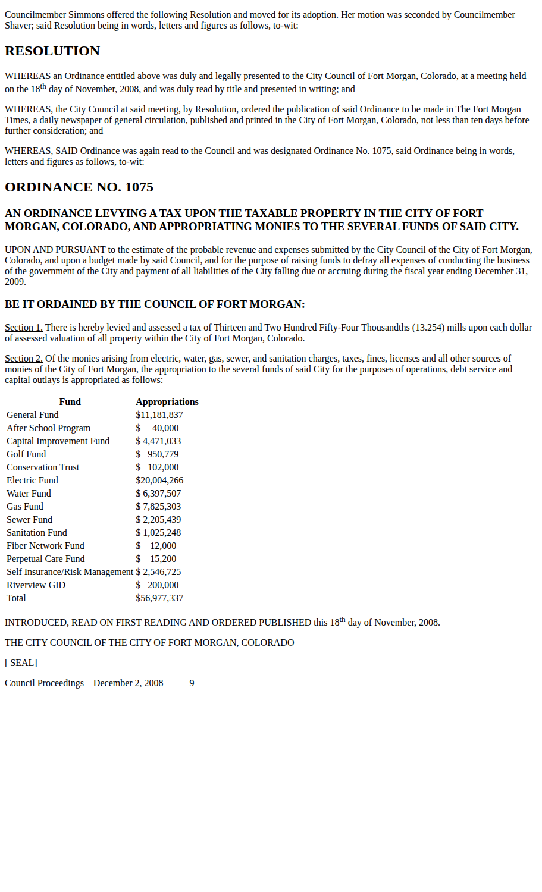Councilmember Simmons offered the following Resolution and moved for its adoption. Her motion was seconded by Councilmember Shaver; said Resolution being in words, letters and figures as follows, to-wit:
RESOLUTION
WHEREAS an Ordinance entitled above was duly and legally presented to the City Council of Fort Morgan, Colorado, at a meeting held on the 18th day of November, 2008, and was duly read by title and presented in writing; and
WHEREAS, the City Council at said meeting, by Resolution, ordered the publication of said Ordinance to be made in The Fort Morgan Times, a daily newspaper of general circulation, published and printed in the City of Fort Morgan, Colorado, not less than ten days before further consideration; and
WHEREAS, SAID Ordinance was again read to the Council and was designated Ordinance No. 1075, said Ordinance being in words, letters and figures as follows, to-wit:
ORDINANCE NO. 1075
AN ORDINANCE LEVYING A TAX UPON THE TAXABLE PROPERTY IN THE CITY OF FORT MORGAN, COLORADO, AND APPROPRIATING MONIES TO THE SEVERAL FUNDS OF SAID CITY.
UPON AND PURSUANT to the estimate of the probable revenue and expenses submitted by the City Council of the City of Fort Morgan, Colorado, and upon a budget made by said Council, and for the purpose of raising funds to defray all expenses of conducting the business of the government of the City and payment of all liabilities of the City falling due or accruing during the fiscal year ending December 31, 2009.
BE IT ORDAINED BY THE COUNCIL OF FORT MORGAN:
Section 1. There is hereby levied and assessed a tax of Thirteen and Two Hundred Fifty-Four Thousandths (13.254) mills upon each dollar of assessed valuation of all property within the City of Fort Morgan, Colorado.
Section 2. Of the monies arising from electric, water, gas, sewer, and sanitation charges, taxes, fines, licenses and all other sources of monies of the City of Fort Morgan, the appropriation to the several funds of said City for the purposes of operations, debt service and capital outlays is appropriated as follows:
| Fund | Appropriations |
| --- | --- |
| General Fund | $11,181,837 |
| After School Program | $ 40,000 |
| Capital Improvement Fund | $ 4,471,033 |
| Golf Fund | $ 950,779 |
| Conservation Trust | $ 102,000 |
| Electric Fund | $20,004,266 |
| Water Fund | $ 6,397,507 |
| Gas Fund | $ 7,825,303 |
| Sewer Fund | $ 2,205,439 |
| Sanitation Fund | $ 1,025,248 |
| Fiber Network Fund | $ 12,000 |
| Perpetual Care Fund | $ 15,200 |
| Self Insurance/Risk Management | $ 2,546,725 |
| Riverview GID | $ 200,000 |
| Total | $56,977,337 |
INTRODUCED, READ ON FIRST READING AND ORDERED PUBLISHED this 18th day of November, 2008.
THE CITY COUNCIL OF THE CITY OF FORT MORGAN, COLORADO
[ SEAL]
Council Proceedings – December 2, 2008 9